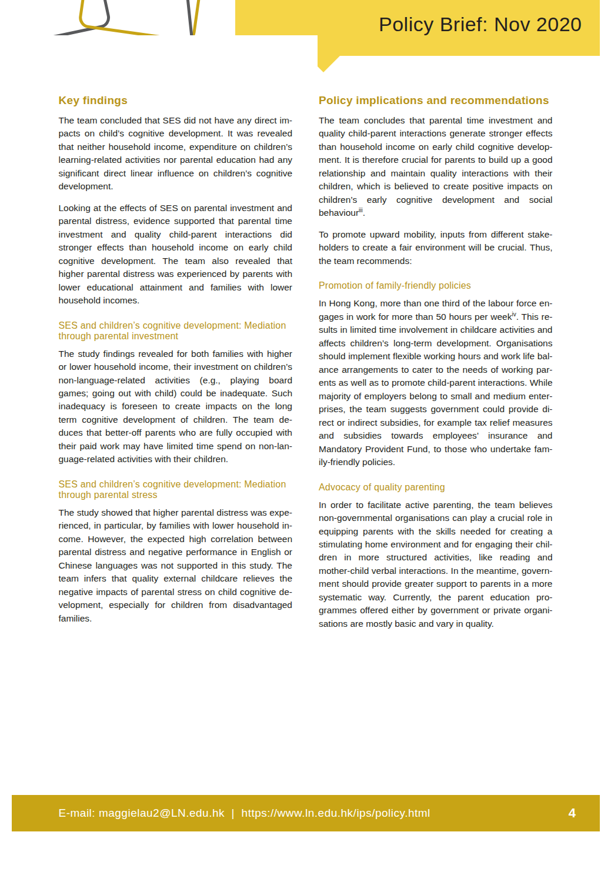Policy Brief: Nov 2020
Key findings
The team concluded that SES did not have any direct impacts on child’s cognitive development. It was revealed that neither household income, expenditure on children’s learning-related activities nor parental education had any significant direct linear influence on children’s cognitive development.
Looking at the effects of SES on parental investment and parental distress, evidence supported that parental time investment and quality child-parent interactions did stronger effects than household income on early child cognitive development. The team also revealed that higher parental distress was experienced by parents with lower educational attainment and families with lower household incomes.
SES and children’s cognitive development: Mediation through parental investment
The study findings revealed for both families with higher or lower household income, their investment on children’s non-language-related activities (e.g., playing board games; going out with child) could be inadequate. Such inadequacy is foreseen to create impacts on the long term cognitive development of children. The team deduces that better-off parents who are fully occupied with their paid work may have limited time spend on non-language-related activities with their children.
SES and children’s cognitive development: Mediation through parental stress
The study showed that higher parental distress was experienced, in particular, by families with lower household income. However, the expected high correlation between parental distress and negative performance in English or Chinese languages was not supported in this study. The team infers that quality external childcare relieves the negative impacts of parental stress on child cognitive development, especially for children from disadvantaged families.
Policy implications and recommendations
The team concludes that parental time investment and quality child-parent interactions generate stronger effects than household income on early child cognitive development. It is therefore crucial for parents to build up a good relationship and maintain quality interactions with their children, which is believed to create positive impacts on children’s early cognitive development and social behaviouriii.
To promote upward mobility, inputs from different stakeholders to create a fair environment will be crucial. Thus, the team recommends:
Promotion of family-friendly policies
In Hong Kong, more than one third of the labour force engages in work for more than 50 hours per weekiv. This results in limited time involvement in childcare activities and affects children’s long-term development. Organisations should implement flexible working hours and work life balance arrangements to cater to the needs of working parents as well as to promote child-parent interactions. While majority of employers belong to small and medium enterprises, the team suggests government could provide direct or indirect subsidies, for example tax relief measures and subsidies towards employees’ insurance and Mandatory Provident Fund, to those who undertake family-friendly policies.
Advocacy of quality parenting
In order to facilitate active parenting, the team believes non-governmental organisations can play a crucial role in equipping parents with the skills needed for creating a stimulating home environment and for engaging their children in more structured activities, like reading and mother-child verbal interactions. In the meantime, government should provide greater support to parents in a more systematic way. Currently, the parent education programmes offered either by government or private organisations are mostly basic and vary in quality.
E-mail: maggielau2@LN.edu.hk | https://www.ln.edu.hk/ips/policy.html 4